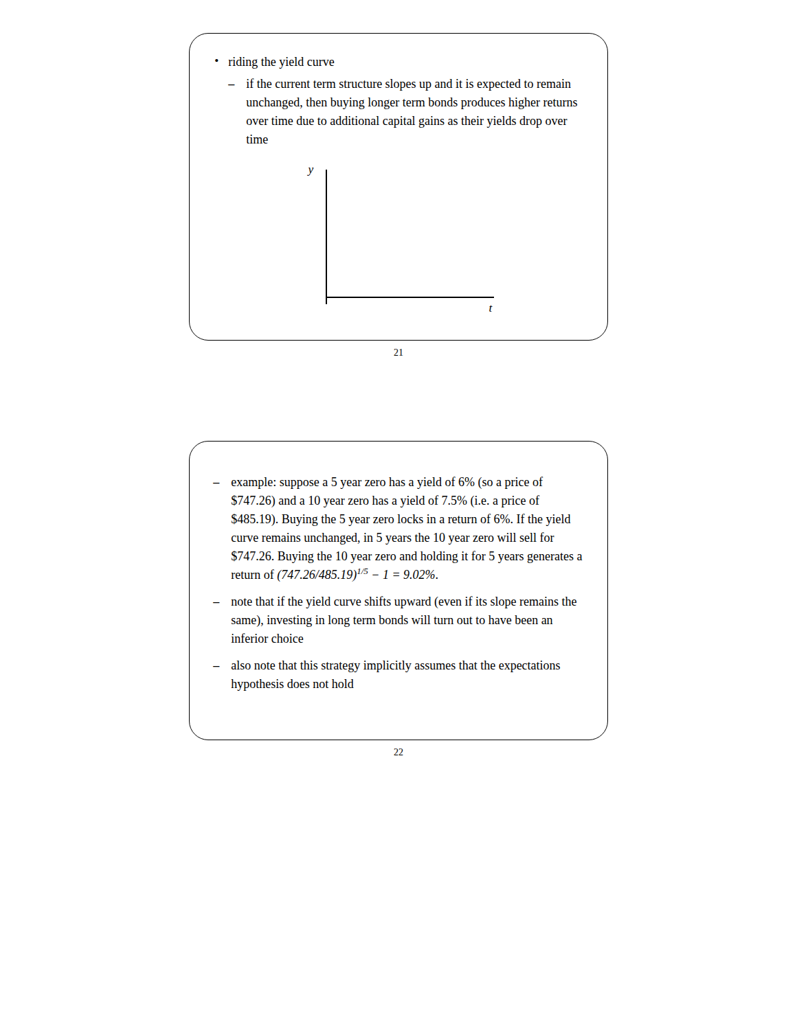riding the yield curve
if the current term structure slopes up and it is expected to remain unchanged, then buying longer term bonds produces higher returns over time due to additional capital gains as their yields drop over time
y
t
21
example: suppose a 5 year zero has a yield of 6% (so a price of $747.26) and a 10 year zero has a yield of 7.5% (i.e. a price of $485.19). Buying the 5 year zero locks in a return of 6%. If the yield curve remains unchanged, in 5 years the 10 year zero will sell for $747.26. Buying the 10 year zero and holding it for 5 years generates a return of (747.26/485.19)1/5 − 1 = 9.02%.
note that if the yield curve shifts upward (even if its slope remains the same), investing in long term bonds will turn out to have been an inferior choice
also note that this strategy implicitly assumes that the expectations hypothesis does not hold
22